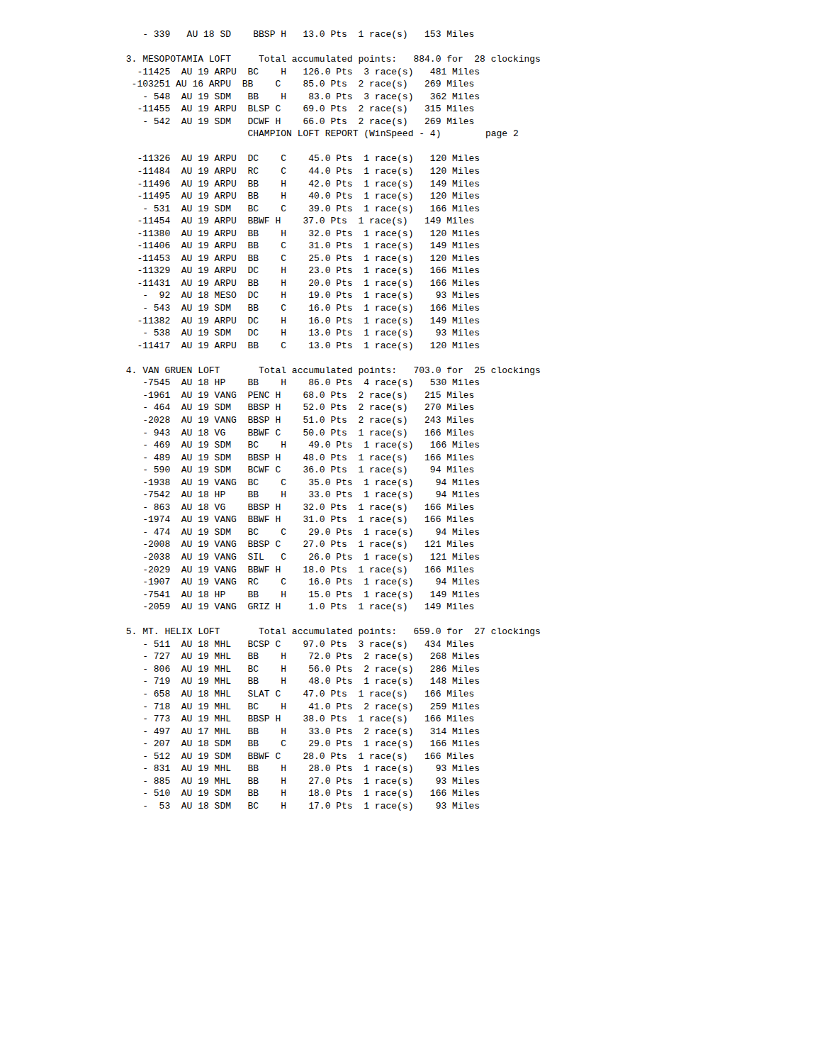- 339   AU 18 SD    BBSP H   13.0 Pts  1 race(s)   153 Miles

 3. MESOPOTAMIA LOFT     Total accumulated points:   884.0 for  28 clockings
   -11425  AU 19 ARPU  BC    H   126.0 Pts  3 race(s)   481 Miles
  -103251 AU 16 ARPU  BB    C    85.0 Pts  2 race(s)   269 Miles
    - 548  AU 19 SDM   BB    H    83.0 Pts  3 race(s)   362 Miles
   -11455  AU 19 ARPU  BLSP C    69.0 Pts  2 race(s)   315 Miles
    - 542  AU 19 SDM   DCWF H    66.0 Pts  2 race(s)   269 Miles
                       CHAMPION LOFT REPORT (WinSpeed - 4)        page 2

   -11326  AU 19 ARPU  DC    C    45.0 Pts  1 race(s)   120 Miles
   -11484  AU 19 ARPU  RC    C    44.0 Pts  1 race(s)   120 Miles
   -11496  AU 19 ARPU  BB    H    42.0 Pts  1 race(s)   149 Miles
   -11495  AU 19 ARPU  BB    H    40.0 Pts  1 race(s)   120 Miles
    - 531  AU 19 SDM   BC    C    39.0 Pts  1 race(s)   166 Miles
   -11454  AU 19 ARPU  BBWF H    37.0 Pts  1 race(s)   149 Miles
   -11380  AU 19 ARPU  BB    H    32.0 Pts  1 race(s)   120 Miles
   -11406  AU 19 ARPU  BB    C    31.0 Pts  1 race(s)   149 Miles
   -11453  AU 19 ARPU  BB    C    25.0 Pts  1 race(s)   120 Miles
   -11329  AU 19 ARPU  DC    H    23.0 Pts  1 race(s)   166 Miles
   -11431  AU 19 ARPU  BB    H    20.0 Pts  1 race(s)   166 Miles
    -  92  AU 18 MESO  DC    H    19.0 Pts  1 race(s)    93 Miles
    - 543  AU 19 SDM   BB    C    16.0 Pts  1 race(s)   166 Miles
   -11382  AU 19 ARPU  DC    H    16.0 Pts  1 race(s)   149 Miles
    - 538  AU 19 SDM   DC    H    13.0 Pts  1 race(s)    93 Miles
   -11417  AU 19 ARPU  BB    C    13.0 Pts  1 race(s)   120 Miles

 4. VAN GRUEN LOFT       Total accumulated points:   703.0 for  25 clockings
    -7545  AU 18 HP    BB    H    86.0 Pts  4 race(s)   530 Miles
    -1961  AU 19 VANG  PENC H    68.0 Pts  2 race(s)   215 Miles
    - 464  AU 19 SDM   BBSP H    52.0 Pts  2 race(s)   270 Miles
    -2028  AU 19 VANG  BBSP H    51.0 Pts  2 race(s)   243 Miles
    - 943  AU 18 VG    BBWF C    50.0 Pts  1 race(s)   166 Miles
    - 469  AU 19 SDM   BC    H    49.0 Pts  1 race(s)   166 Miles
    - 489  AU 19 SDM   BBSP H    48.0 Pts  1 race(s)   166 Miles
    - 590  AU 19 SDM   BCWF C    36.0 Pts  1 race(s)    94 Miles
    -1938  AU 19 VANG  BC    C    35.0 Pts  1 race(s)    94 Miles
    -7542  AU 18 HP    BB    H    33.0 Pts  1 race(s)    94 Miles
    - 863  AU 18 VG    BBSP H    32.0 Pts  1 race(s)   166 Miles
    -1974  AU 19 VANG  BBWF H    31.0 Pts  1 race(s)   166 Miles
    - 474  AU 19 SDM   BC    C    29.0 Pts  1 race(s)    94 Miles
    -2008  AU 19 VANG  BBSP C    27.0 Pts  1 race(s)   121 Miles
    -2038  AU 19 VANG  SIL   C    26.0 Pts  1 race(s)   121 Miles
    -2029  AU 19 VANG  BBWF H    18.0 Pts  1 race(s)   166 Miles
    -1907  AU 19 VANG  RC    C    16.0 Pts  1 race(s)    94 Miles
    -7541  AU 18 HP    BB    H    15.0 Pts  1 race(s)   149 Miles
    -2059  AU 19 VANG  GRIZ H     1.0 Pts  1 race(s)   149 Miles

 5. MT. HELIX LOFT       Total accumulated points:   659.0 for  27 clockings
    - 511  AU 18 MHL   BCSP C    97.0 Pts  3 race(s)   434 Miles
    - 727  AU 19 MHL   BB    H    72.0 Pts  2 race(s)   268 Miles
    - 806  AU 19 MHL   BC    H    56.0 Pts  2 race(s)   286 Miles
    - 719  AU 19 MHL   BB    H    48.0 Pts  1 race(s)   148 Miles
    - 658  AU 18 MHL   SLAT C    47.0 Pts  1 race(s)   166 Miles
    - 718  AU 19 MHL   BC    H    41.0 Pts  2 race(s)   259 Miles
    - 773  AU 19 MHL   BBSP H    38.0 Pts  1 race(s)   166 Miles
    - 497  AU 17 MHL   BB    H    33.0 Pts  2 race(s)   314 Miles
    - 207  AU 18 SDM   BB    C    29.0 Pts  1 race(s)   166 Miles
    - 512  AU 19 SDM   BBWF C    28.0 Pts  1 race(s)   166 Miles
    - 831  AU 19 MHL   BB    H    28.0 Pts  1 race(s)    93 Miles
    - 885  AU 19 MHL   BB    H    27.0 Pts  1 race(s)    93 Miles
    - 510  AU 19 SDM   BB    H    18.0 Pts  1 race(s)   166 Miles
    -  53  AU 18 SDM   BC    H    17.0 Pts  1 race(s)    93 Miles